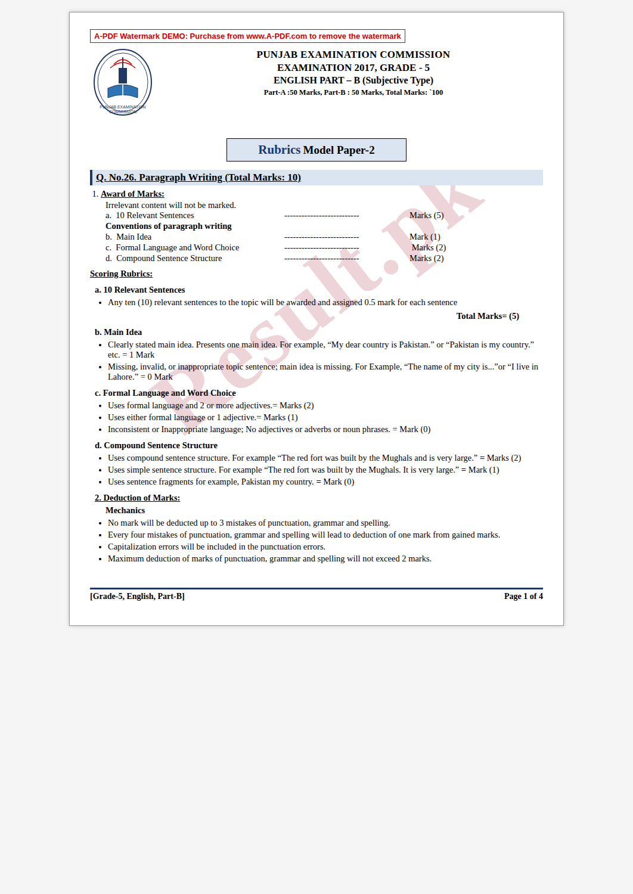Result.pk
A-PDF Watermark DEMO: Purchase from www.A-PDF.com to remove the watermark
PUNJAB EXAMINATION COMMISSION
PUNJAB EXAMINATION COMMISSION
EXAMINATION 2017, GRADE - 5
ENGLISH PART – B (Subjective Type)
Part-A :50 Marks, Part-B : 50 Marks, Total Marks: `100
Rubrics Model Paper-2
Q. No.26. Paragraph Writing (Total Marks: 10)
Award of Marks:
Irrelevant content will not be marked.
| a. 10 Relevant Sentences | -------------------------- | Marks (5) |
| Conventions of paragraph writing | | |
| b. Main Idea | -------------------------- | Mark (1) |
| c. Formal Language and Word Choice | -------------------------- | Marks (2) |
| d. Compound Sentence Structure | -------------------------- | Marks (2) |
Scoring Rubrics:
a. 10 Relevant Sentences
Any ten (10) relevant sentences to the topic will be awarded and assigned 0.5 mark for each sentence
Total Marks= (5)
b. Main Idea
Clearly stated main idea. Presents one main idea. For example, “My dear country is Pakistan.” or “Pakistan is my country.” etc. = 1 Mark
Missing, invalid, or inappropriate topic sentence; main idea is missing. For Example, “The name of my city is...”or “I live in Lahore.” = 0 Mark
c. Formal Language and Word Choice
Uses formal language and 2 or more adjectives.= Marks (2)
Uses either formal language or 1 adjective.= Marks (1)
Inconsistent or Inappropriate language; No adjectives or adverbs or noun phrases. = Mark (0)
d. Compound Sentence Structure
Uses compound sentence structure. For example “The red fort was built by the Mughals and is very large.” = Marks (2)
Uses simple sentence structure. For example “The red fort was built by the Mughals. It is very large.” = Mark (1)
Uses sentence fragments for example, Pakistan my country. = Mark (0)
2. Deduction of Marks:
Mechanics
No mark will be deducted up to 3 mistakes of punctuation, grammar and spelling.
Every four mistakes of punctuation, grammar and spelling will lead to deduction of one mark from gained marks.
Capitalization errors will be included in the punctuation errors.
Maximum deduction of marks of punctuation, grammar and spelling will not exceed 2 marks.
[Grade-5, English, Part-B]
Page 1 of 4